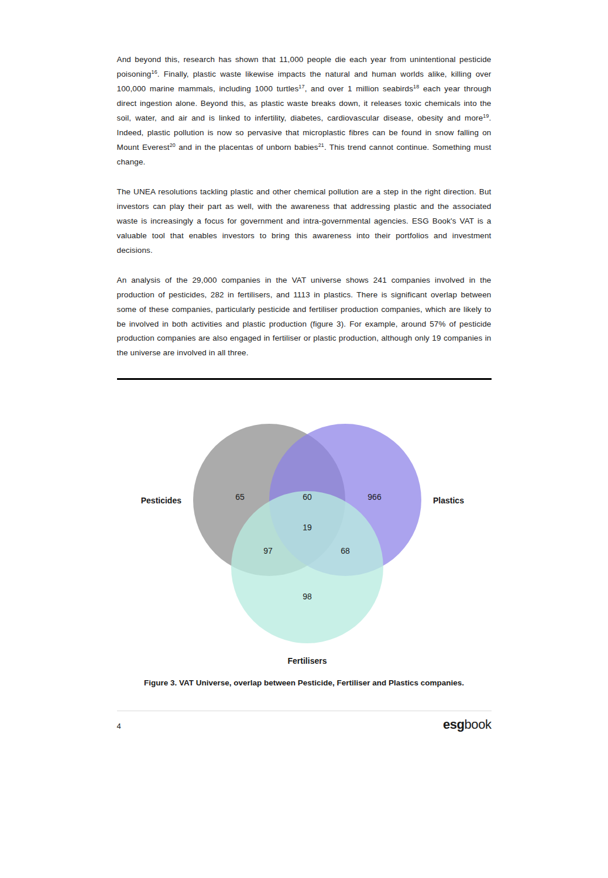And beyond this, research has shown that 11,000 people die each year from unintentional pesticide poisoning16. Finally, plastic waste likewise impacts the natural and human worlds alike, killing over 100,000 marine mammals, including 1000 turtles17, and over 1 million seabirds18 each year through direct ingestion alone. Beyond this, as plastic waste breaks down, it releases toxic chemicals into the soil, water, and air and is linked to infertility, diabetes, cardiovascular disease, obesity and more19. Indeed, plastic pollution is now so pervasive that microplastic fibres can be found in snow falling on Mount Everest20 and in the placentas of unborn babies21. This trend cannot continue. Something must change.
The UNEA resolutions tackling plastic and other chemical pollution are a step in the right direction. But investors can play their part as well, with the awareness that addressing plastic and the associated waste is increasingly a focus for government and intra-governmental agencies. ESG Book's VAT is a valuable tool that enables investors to bring this awareness into their portfolios and investment decisions.
An analysis of the 29,000 companies in the VAT universe shows 241 companies involved in the production of pesticides, 282 in fertilisers, and 1113 in plastics. There is significant overlap between some of these companies, particularly pesticide and fertiliser production companies, which are likely to be involved in both activities and plastic production (figure 3). For example, around 57% of pesticide production companies are also engaged in fertiliser or plastic production, although only 19 companies in the universe are involved in all three.
Pesticides Plastics Fertilisers 65 60 966 19 97 68 98
Figure 3. VAT Universe, overlap between Pesticide, Fertiliser and Plastics companies.
4 esgbook